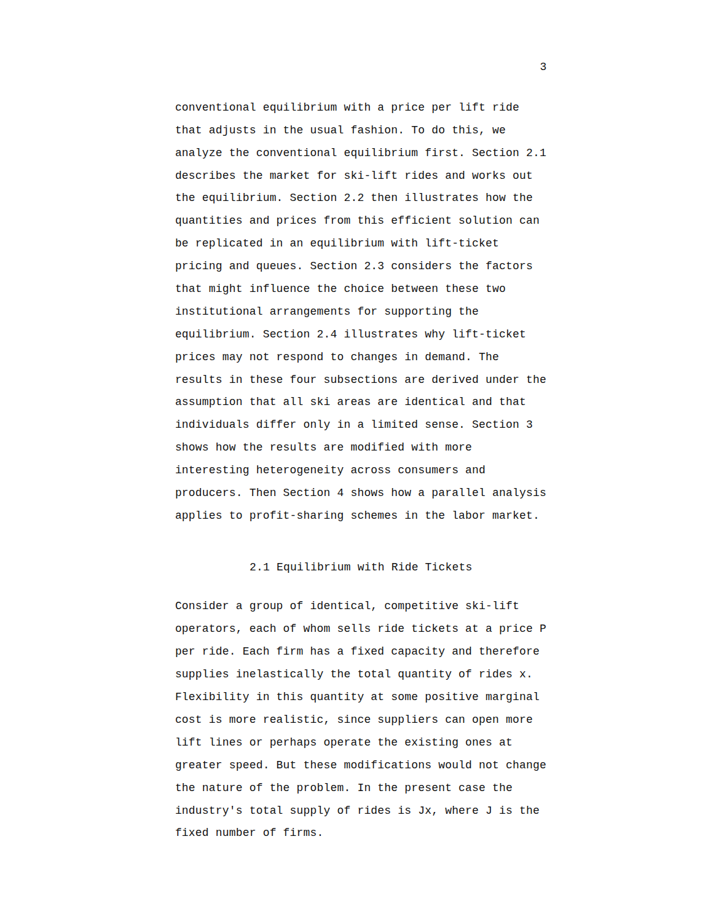3
conventional equilibrium with a price per lift ride that adjusts in the usual fashion. To do this, we analyze the conventional equilibrium first. Section 2.1 describes the market for ski-lift rides and works out the equilibrium. Section 2.2 then illustrates how the quantities and prices from this efficient solution can be replicated in an equilibrium with lift-ticket pricing and queues. Section 2.3 considers the factors that might influence the choice between these two institutional arrangements for supporting the equilibrium. Section 2.4 illustrates why lift-ticket prices may not respond to changes in demand. The results in these four subsections are derived under the assumption that all ski areas are identical and that individuals differ only in a limited sense. Section 3 shows how the results are modified with more interesting heterogeneity across consumers and producers. Then Section 4 shows how a parallel analysis applies to profit-sharing schemes in the labor market.
2.1 Equilibrium with Ride Tickets
Consider a group of identical, competitive ski-lift operators, each of whom sells ride tickets at a price P per ride. Each firm has a fixed capacity and therefore supplies inelastically the total quantity of rides x. Flexibility in this quantity at some positive marginal cost is more realistic, since suppliers can open more lift lines or perhaps operate the existing ones at greater speed. But these modifications would not change the nature of the problem. In the present case the industry's total supply of rides is Jx, where J is the fixed number of firms.